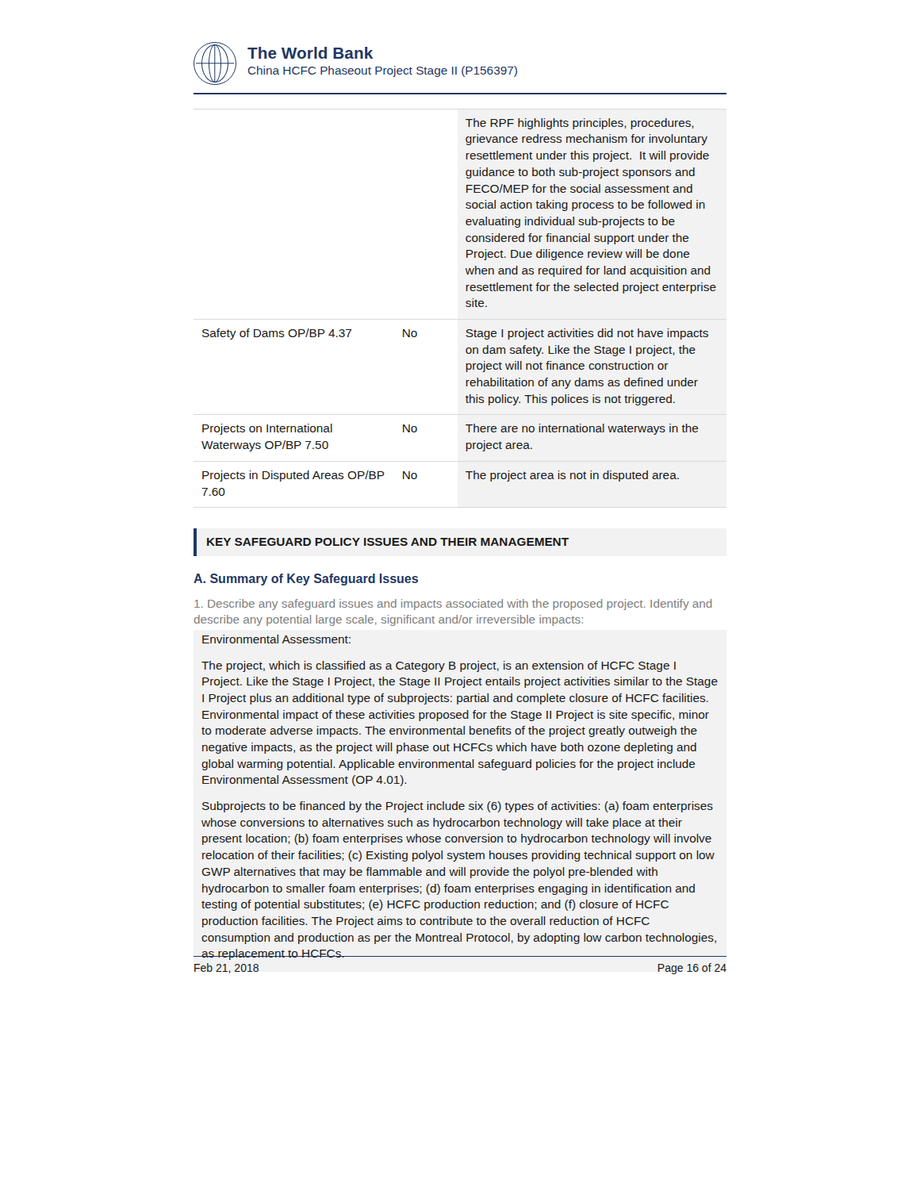The World Bank
China HCFC Phaseout Project Stage II (P156397)
| | | The RPF highlights principles, procedures, grievance redress mechanism for involuntary resettlement under this project. It will provide guidance to both sub-project sponsors and FECO/MEP for the social assessment and social action taking process to be followed in evaluating individual sub-projects to be considered for financial support under the Project. Due diligence review will be done when and as required for land acquisition and resettlement for the selected project enterprise site. |
| Safety of Dams OP/BP 4.37 | No | Stage I project activities did not have impacts on dam safety. Like the Stage I project, the project will not finance construction or rehabilitation of any dams as defined under this policy. This polices is not triggered. |
| Projects on International Waterways OP/BP 7.50 | No | There are no international waterways in the project area. |
| Projects in Disputed Areas OP/BP 7.60 | No | The project area is not in disputed area. |
KEY SAFEGUARD POLICY ISSUES AND THEIR MANAGEMENT
A. Summary of Key Safeguard Issues
1. Describe any safeguard issues and impacts associated with the proposed project. Identify and describe any potential large scale, significant and/or irreversible impacts:
Environmental Assessment:
The project, which is classified as a Category B project, is an extension of HCFC Stage I Project. Like the Stage I Project, the Stage II Project entails project activities similar to the Stage I Project plus an additional type of subprojects: partial and complete closure of HCFC facilities. Environmental impact of these activities proposed for the Stage II Project is site specific, minor to moderate adverse impacts. The environmental benefits of the project greatly outweigh the negative impacts, as the project will phase out HCFCs which have both ozone depleting and global warming potential. Applicable environmental safeguard policies for the project include Environmental Assessment (OP 4.01).
Subprojects to be financed by the Project include six (6) types of activities: (a) foam enterprises whose conversions to alternatives such as hydrocarbon technology will take place at their present location; (b) foam enterprises whose conversion to hydrocarbon technology will involve relocation of their facilities; (c) Existing polyol system houses providing technical support on low GWP alternatives that may be flammable and will provide the polyol pre-blended with hydrocarbon to smaller foam enterprises; (d) foam enterprises engaging in identification and testing of potential substitutes; (e) HCFC production reduction; and (f) closure of HCFC production facilities. The Project aims to contribute to the overall reduction of HCFC consumption and production as per the Montreal Protocol, by adopting low carbon technologies, as replacement to HCFCs.
Feb 21, 2018
Page 16 of 24